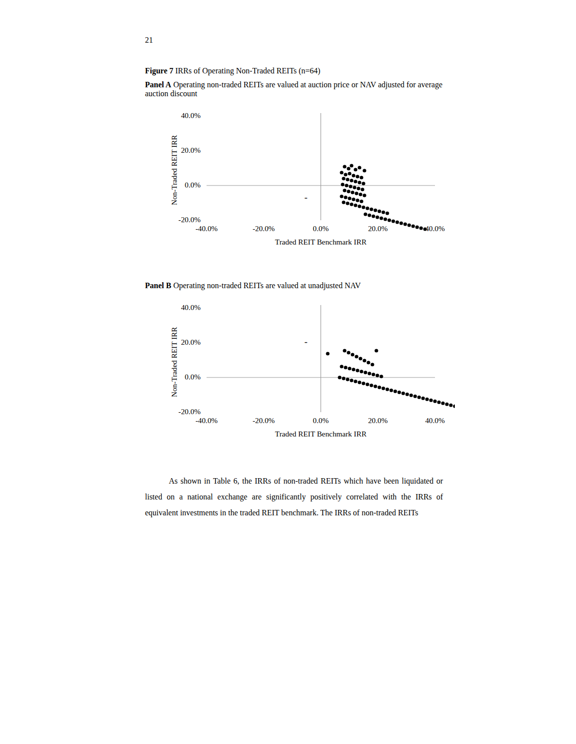21
Figure 7 IRRs of Operating Non-Traded REITs (n=64)
Panel A Operating non-traded REITs are valued at auction price or NAV adjusted for average auction discount
40.0% 20.0% 0.0% -20.0% Non-Traded REIT IRR -40.0% -20.0% 0.0% 20.0% 40.0% Traded REIT Benchmark IRR -
Panel B Operating non-traded REITs are valued at unadjusted NAV
40.0% 20.0% 0.0% -20.0% Non-Traded REIT IRR -40.0% -20.0% 0.0% 20.0% 40.0% Traded REIT Benchmark IRR -
As shown in Table 6, the IRRs of non-traded REITs which have been liquidated or listed on a national exchange are significantly positively correlated with the IRRs of equivalent investments in the traded REIT benchmark. The IRRs of non-traded REITs